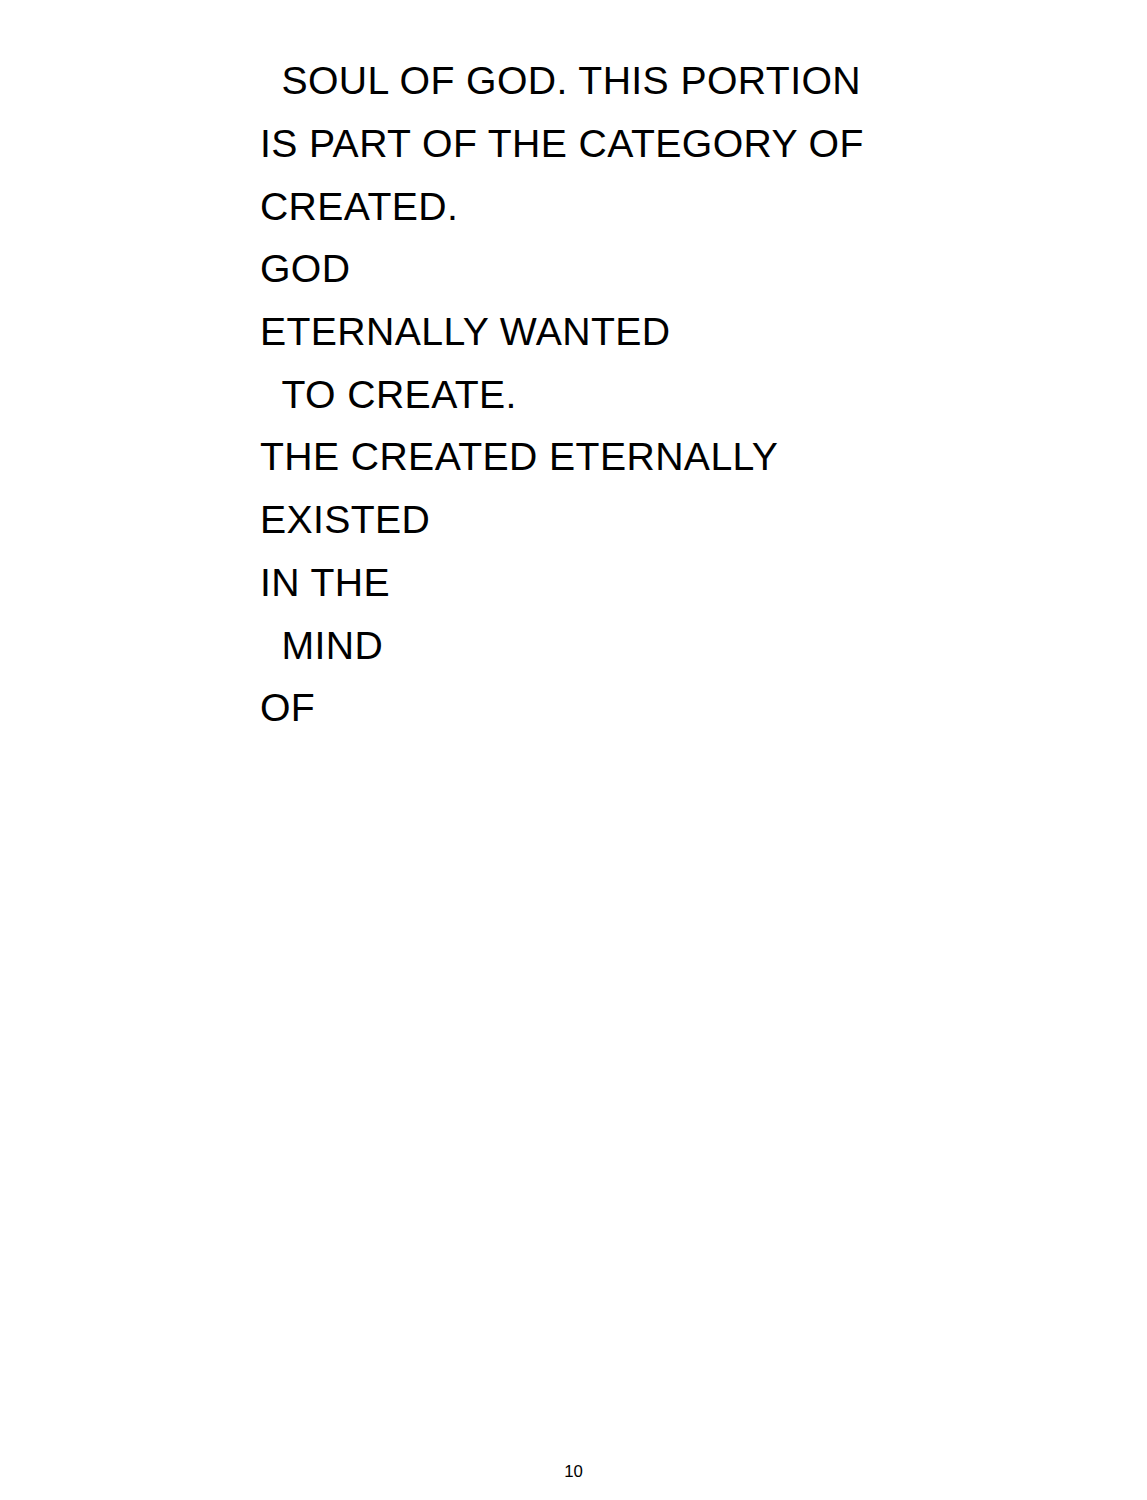Soul of God. This portion
is part of the category of
created.
God
eternally wanted
to create.
The created eternally
existed
in the
mind
of
10